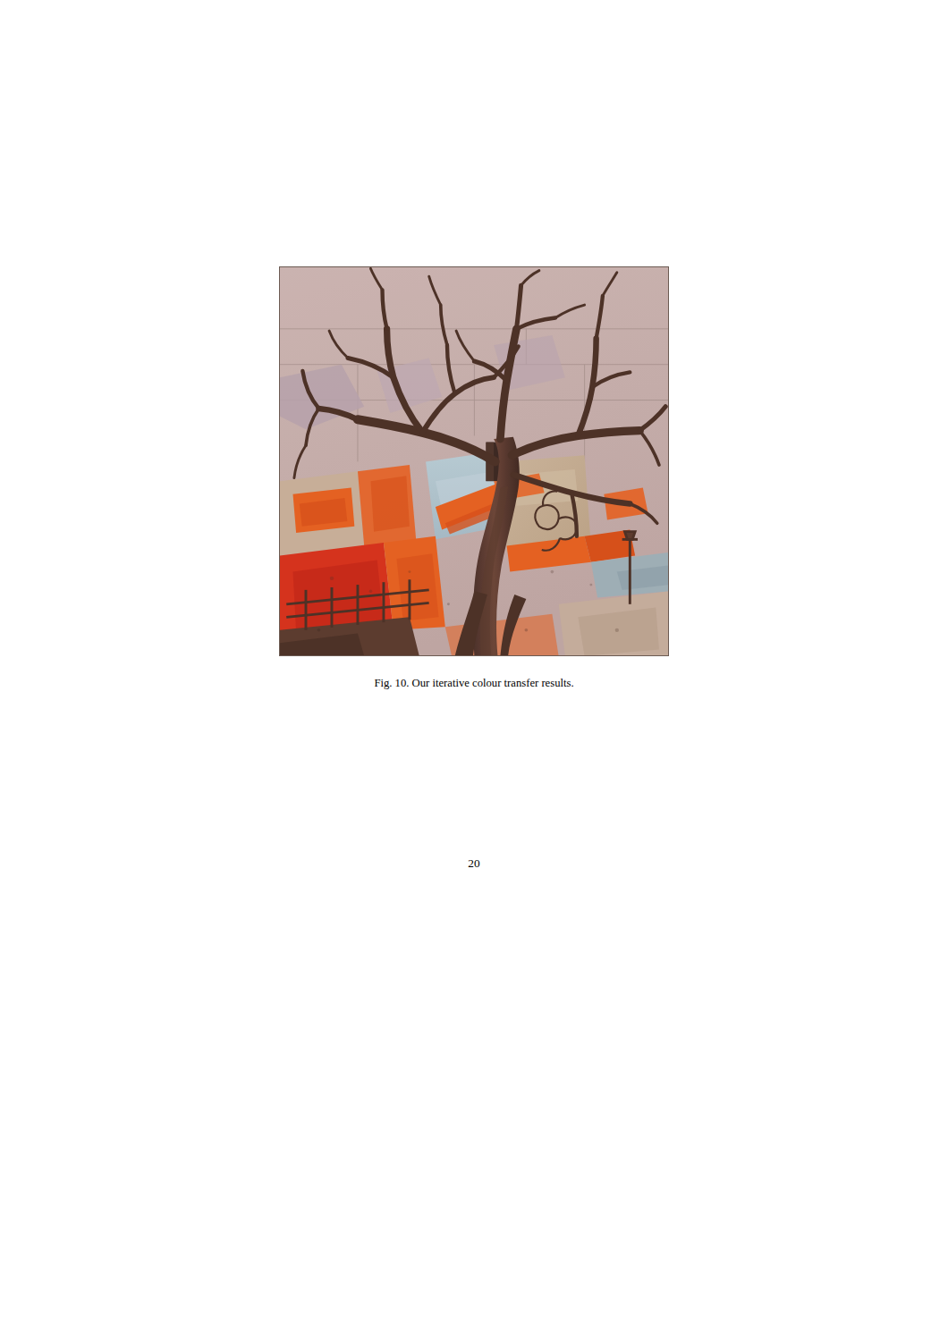Fig. 10. Our iterative colour transfer results.
20